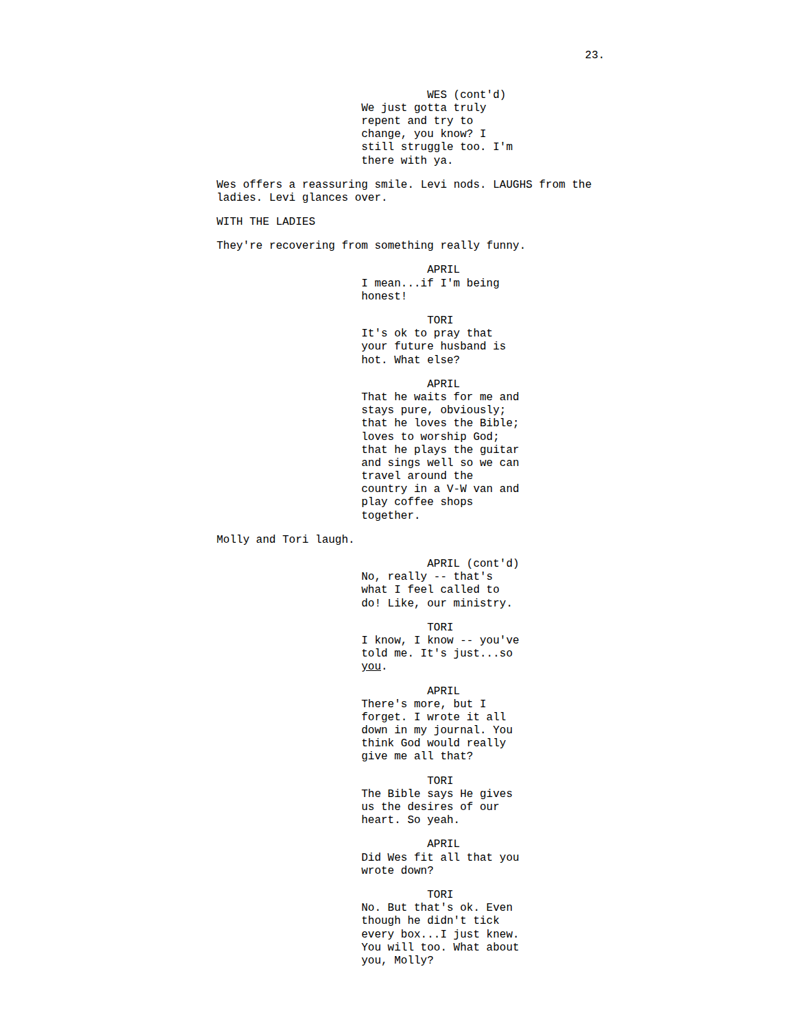23.
WES (cont'd)
We just gotta truly repent and try to change, you know? I still struggle too. I'm there with ya.
Wes offers a reassuring smile. Levi nods. LAUGHS from the ladies. Levi glances over.
WITH THE LADIES
They're recovering from something really funny.
APRIL
I mean...if I'm being honest!
TORI
It's ok to pray that your future husband is hot. What else?
APRIL
That he waits for me and stays pure, obviously; that he loves the Bible; loves to worship God; that he plays the guitar and sings well so we can travel around the country in a V-W van and play coffee shops together.
Molly and Tori laugh.
APRIL (cont'd)
No, really -- that's what I feel called to do! Like, our ministry.
TORI
I know, I know -- you've told me. It's just...so you.
APRIL
There's more, but I forget. I wrote it all down in my journal. You think God would really give me all that?
TORI
The Bible says He gives us the desires of our heart. So yeah.
APRIL
Did Wes fit all that you wrote down?
TORI
No. But that's ok. Even though he didn't tick every box...I just knew. You will too. What about you, Molly?